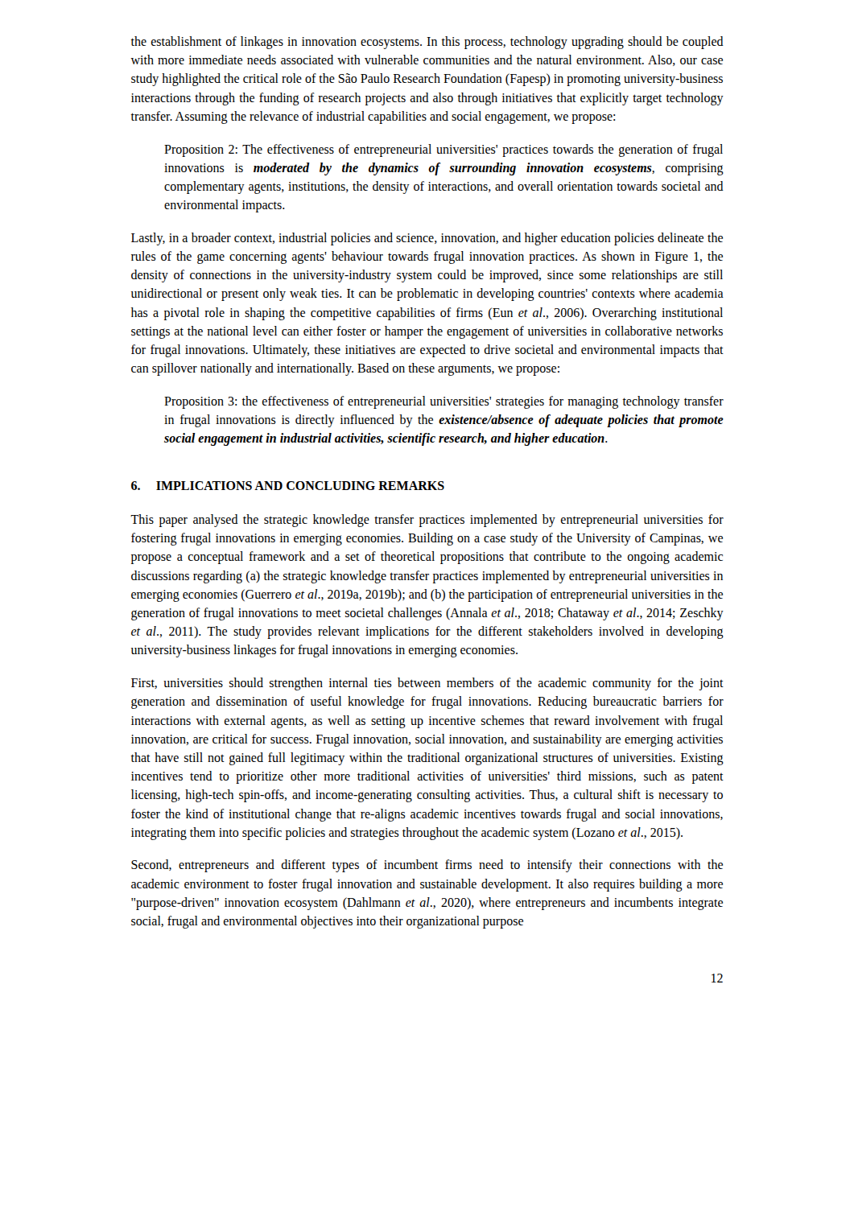the establishment of linkages in innovation ecosystems. In this process, technology upgrading should be coupled with more immediate needs associated with vulnerable communities and the natural environment. Also, our case study highlighted the critical role of the São Paulo Research Foundation (Fapesp) in promoting university-business interactions through the funding of research projects and also through initiatives that explicitly target technology transfer. Assuming the relevance of industrial capabilities and social engagement, we propose:
Proposition 2: The effectiveness of entrepreneurial universities' practices towards the generation of frugal innovations is moderated by the dynamics of surrounding innovation ecosystems, comprising complementary agents, institutions, the density of interactions, and overall orientation towards societal and environmental impacts.
Lastly, in a broader context, industrial policies and science, innovation, and higher education policies delineate the rules of the game concerning agents' behaviour towards frugal innovation practices. As shown in Figure 1, the density of connections in the university-industry system could be improved, since some relationships are still unidirectional or present only weak ties. It can be problematic in developing countries' contexts where academia has a pivotal role in shaping the competitive capabilities of firms (Eun et al., 2006). Overarching institutional settings at the national level can either foster or hamper the engagement of universities in collaborative networks for frugal innovations. Ultimately, these initiatives are expected to drive societal and environmental impacts that can spillover nationally and internationally. Based on these arguments, we propose:
Proposition 3: the effectiveness of entrepreneurial universities' strategies for managing technology transfer in frugal innovations is directly influenced by the existence/absence of adequate policies that promote social engagement in industrial activities, scientific research, and higher education.
6. IMPLICATIONS AND CONCLUDING REMARKS
This paper analysed the strategic knowledge transfer practices implemented by entrepreneurial universities for fostering frugal innovations in emerging economies. Building on a case study of the University of Campinas, we propose a conceptual framework and a set of theoretical propositions that contribute to the ongoing academic discussions regarding (a) the strategic knowledge transfer practices implemented by entrepreneurial universities in emerging economies (Guerrero et al., 2019a, 2019b); and (b) the participation of entrepreneurial universities in the generation of frugal innovations to meet societal challenges (Annala et al., 2018; Chataway et al., 2014; Zeschky et al., 2011). The study provides relevant implications for the different stakeholders involved in developing university-business linkages for frugal innovations in emerging economies.
First, universities should strengthen internal ties between members of the academic community for the joint generation and dissemination of useful knowledge for frugal innovations. Reducing bureaucratic barriers for interactions with external agents, as well as setting up incentive schemes that reward involvement with frugal innovation, are critical for success. Frugal innovation, social innovation, and sustainability are emerging activities that have still not gained full legitimacy within the traditional organizational structures of universities. Existing incentives tend to prioritize other more traditional activities of universities' third missions, such as patent licensing, high-tech spin-offs, and income-generating consulting activities. Thus, a cultural shift is necessary to foster the kind of institutional change that re-aligns academic incentives towards frugal and social innovations, integrating them into specific policies and strategies throughout the academic system (Lozano et al., 2015).
Second, entrepreneurs and different types of incumbent firms need to intensify their connections with the academic environment to foster frugal innovation and sustainable development. It also requires building a more "purpose-driven" innovation ecosystem (Dahlmann et al., 2020), where entrepreneurs and incumbents integrate social, frugal and environmental objectives into their organizational purpose
12